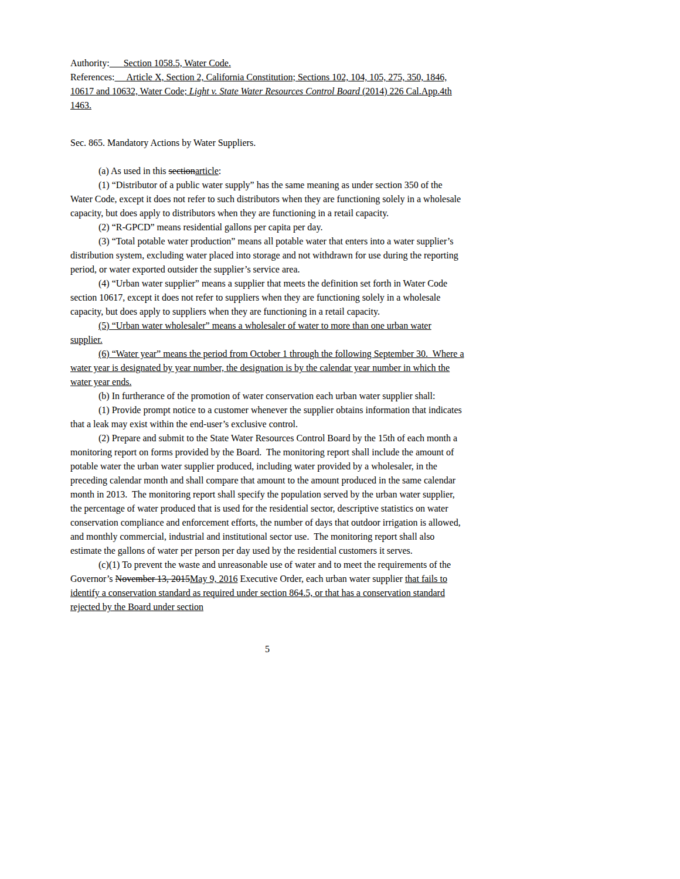Authority: Section 1058.5, Water Code.
References: Article X, Section 2, California Constitution; Sections 102, 104, 105, 275, 350, 1846, 10617 and 10632, Water Code; Light v. State Water Resources Control Board (2014) 226 Cal.App.4th 1463.
Sec. 865. Mandatory Actions by Water Suppliers.
(a) As used in this section article:
(1) “Distributor of a public water supply” has the same meaning as under section 350 of the Water Code, except it does not refer to such distributors when they are functioning solely in a wholesale capacity, but does apply to distributors when they are functioning in a retail capacity.
(2) “R-GPCD” means residential gallons per capita per day.
(3) “Total potable water production” means all potable water that enters into a water supplier’s distribution system, excluding water placed into storage and not withdrawn for use during the reporting period, or water exported outsider the supplier’s service area.
(4) “Urban water supplier” means a supplier that meets the definition set forth in Water Code section 10617, except it does not refer to suppliers when they are functioning solely in a wholesale capacity, but does apply to suppliers when they are functioning in a retail capacity.
(5) “Urban water wholesaler” means a wholesaler of water to more than one urban water supplier.
(6) “Water year” means the period from October 1 through the following September 30. Where a water year is designated by year number, the designation is by the calendar year number in which the water year ends.
(b) In furtherance of the promotion of water conservation each urban water supplier shall:
(1) Provide prompt notice to a customer whenever the supplier obtains information that indicates that a leak may exist within the end-user’s exclusive control.
(2) Prepare and submit to the State Water Resources Control Board by the 15th of each month a monitoring report on forms provided by the Board. The monitoring report shall include the amount of potable water the urban water supplier produced, including water provided by a wholesaler, in the preceding calendar month and shall compare that amount to the amount produced in the same calendar month in 2013. The monitoring report shall specify the population served by the urban water supplier, the percentage of water produced that is used for the residential sector, descriptive statistics on water conservation compliance and enforcement efforts, the number of days that outdoor irrigation is allowed, and monthly commercial, industrial and institutional sector use. The monitoring report shall also estimate the gallons of water per person per day used by the residential customers it serves.
(c)(1) To prevent the waste and unreasonable use of water and to meet the requirements of the Governor’s November 13, 2015 May 9, 2016 Executive Order, each urban water supplier that fails to identify a conservation standard as required under section 864.5, or that has a conservation standard rejected by the Board under section
5